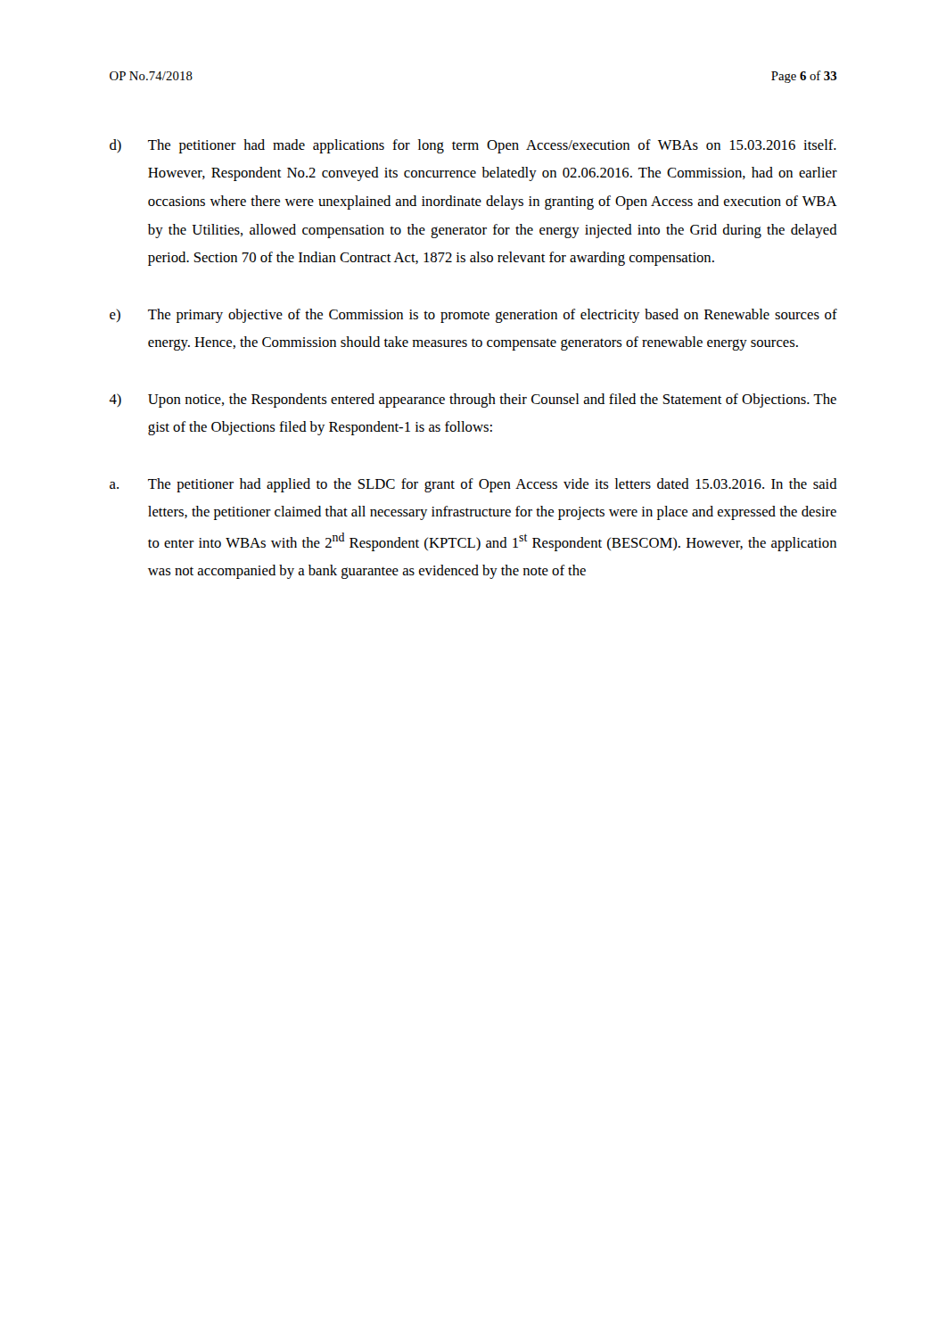OP No.74/2018 Page 6 of 33
d) The petitioner had made applications for long term Open Access/execution of WBAs on 15.03.2016 itself. However, Respondent No.2 conveyed its concurrence belatedly on 02.06.2016. The Commission, had on earlier occasions where there were unexplained and inordinate delays in granting of Open Access and execution of WBA by the Utilities, allowed compensation to the generator for the energy injected into the Grid during the delayed period. Section 70 of the Indian Contract Act, 1872 is also relevant for awarding compensation.
e) The primary objective of the Commission is to promote generation of electricity based on Renewable sources of energy. Hence, the Commission should take measures to compensate generators of renewable energy sources.
4) Upon notice, the Respondents entered appearance through their Counsel and filed the Statement of Objections. The gist of the Objections filed by Respondent-1 is as follows:
a. The petitioner had applied to the SLDC for grant of Open Access vide its letters dated 15.03.2016. In the said letters, the petitioner claimed that all necessary infrastructure for the projects were in place and expressed the desire to enter into WBAs with the 2nd Respondent (KPTCL) and 1st Respondent (BESCOM). However, the application was not accompanied by a bank guarantee as evidenced by the note of the